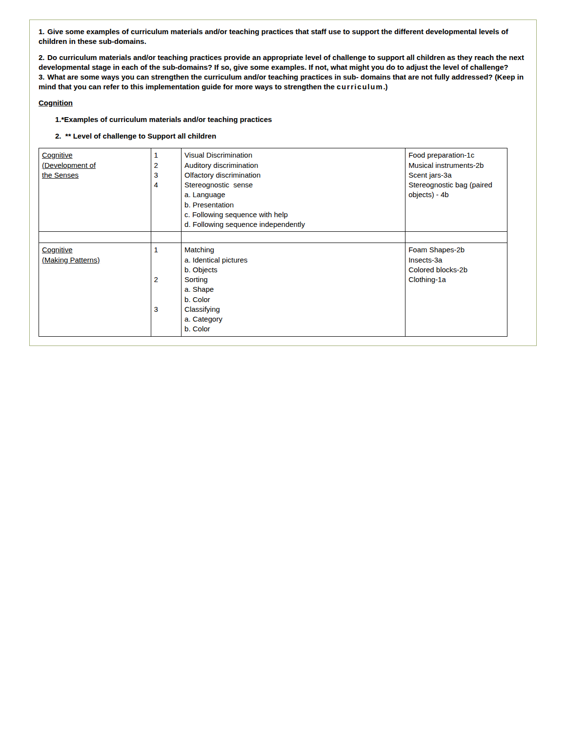1. Give some examples of curriculum materials and/or teaching practices that staff use to support the different developmental levels of children in these sub-domains.
2. Do curriculum materials and/or teaching practices provide an appropriate level of challenge to support all children as they reach the next developmental stage in each of the sub-domains? If so, give some examples. If not, what might you do to adjust the level of challenge?
3. What are some ways you can strengthen the curriculum and/or teaching practices in sub- domains that are not fully addressed? (Keep in mind that you can refer to this implementation guide for more ways to strengthen the curriculum.)
Cognition
1.*Examples of curriculum materials and/or teaching practices
2. ** Level of challenge to Support all children
| Cognitive (Development of the Senses | 1 2 3 4 | Visual Discrimination Auditory discrimination Olfactory discrimination Stereognostic sense a. Language b. Presentation c. Following sequence with help d. Following sequence independently | Food preparation-1c Musical instruments-2b Scent jars-3a Stereognostic bag (paired objects) - 4b | |
| Cognitive (Making Patterns) | 1 2 3 | Matching a. Identical pictures b. Objects Sorting a. Shape b. Color Classifying a. Category b. Color | Foam Shapes-2b Insects-3a Colored blocks-2b Clothing-1a | |